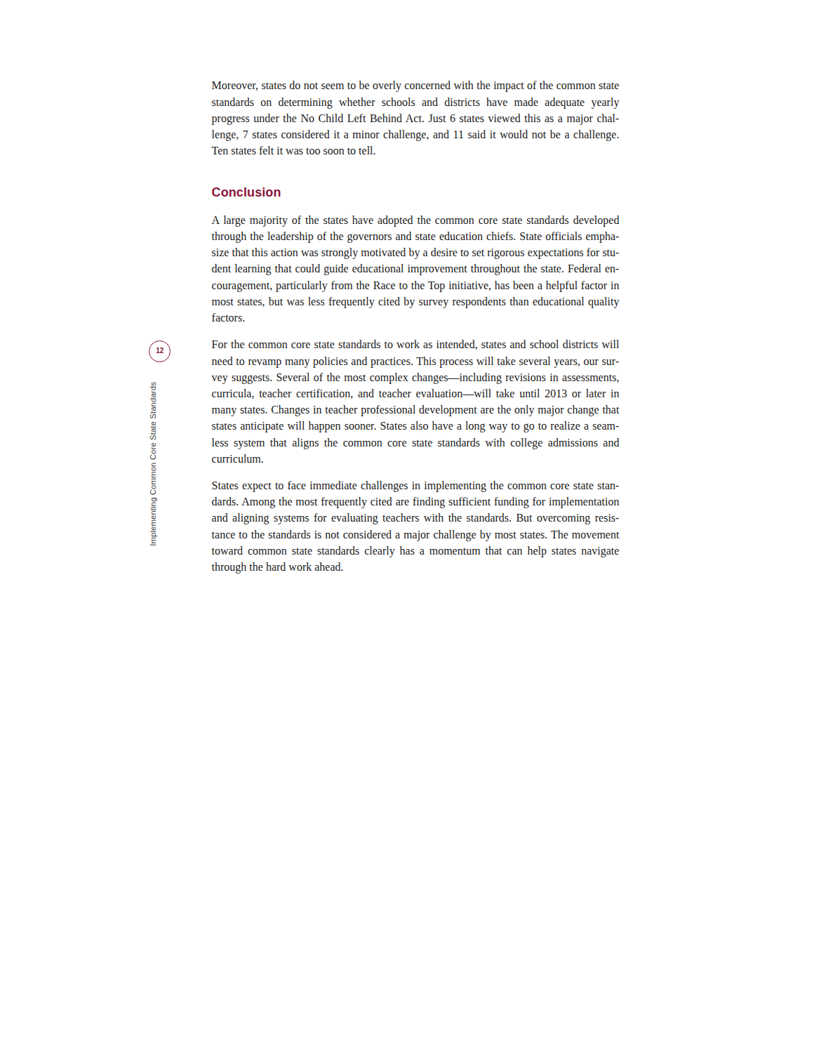12
Implementing Common Core State Standards
Moreover, states do not seem to be overly concerned with the impact of the common state standards on determining whether schools and districts have made adequate yearly progress under the No Child Left Behind Act. Just 6 states viewed this as a major challenge, 7 states considered it a minor challenge, and 11 said it would not be a challenge. Ten states felt it was too soon to tell.
Conclusion
A large majority of the states have adopted the common core state standards developed through the leadership of the governors and state education chiefs. State officials emphasize that this action was strongly motivated by a desire to set rigorous expectations for student learning that could guide educational improvement throughout the state. Federal encouragement, particularly from the Race to the Top initiative, has been a helpful factor in most states, but was less frequently cited by survey respondents than educational quality factors.
For the common core state standards to work as intended, states and school districts will need to revamp many policies and practices. This process will take several years, our survey suggests. Several of the most complex changes—including revisions in assessments, curricula, teacher certification, and teacher evaluation—will take until 2013 or later in many states. Changes in teacher professional development are the only major change that states anticipate will happen sooner. States also have a long way to go to realize a seamless system that aligns the common core state standards with college admissions and curriculum.
States expect to face immediate challenges in implementing the common core state standards. Among the most frequently cited are finding sufficient funding for implementation and aligning systems for evaluating teachers with the standards. But overcoming resistance to the standards is not considered a major challenge by most states. The movement toward common state standards clearly has a momentum that can help states navigate through the hard work ahead.